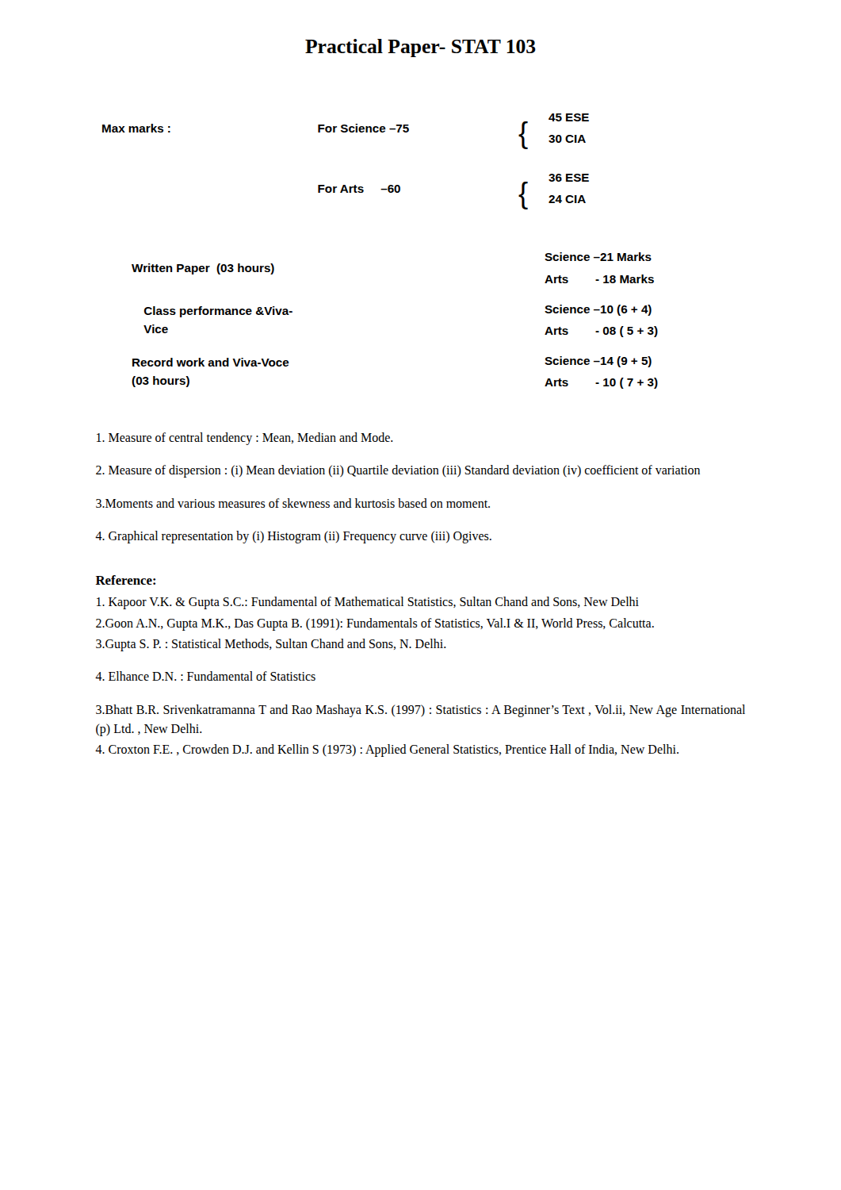Practical Paper- STAT 103
| Max marks : | For Science –75 | { | 45 ESE 30 CIA |
| | For Arts –60 | { | 36 ESE 24 CIA |
| Written Paper (03 hours) | | | Science –21 Marks Arts - 18 Marks |
| Class performance &Viva-Vice | | | Science –10 (6 + 4) Arts - 08 ( 5 + 3) |
| Record work and Viva-Voce (03 hours) | | | Science –14 (9 + 5) Arts - 10 ( 7 + 3) |
1. Measure of central tendency : Mean, Median and Mode.
2. Measure of dispersion : (i) Mean deviation (ii) Quartile deviation (iii) Standard deviation (iv) coefficient of variation
3.Moments and various measures of skewness and kurtosis based on moment.
4. Graphical representation by (i) Histogram (ii) Frequency curve (iii) Ogives.
Reference:
1. Kapoor V.K. & Gupta S.C.: Fundamental of Mathematical Statistics, Sultan Chand and Sons, New Delhi
2.Goon A.N., Gupta M.K., Das Gupta B. (1991): Fundamentals of Statistics, Val.I & II, World Press, Calcutta.
3.Gupta S. P. : Statistical Methods, Sultan Chand and Sons, N. Delhi.
4. Elhance D.N. : Fundamental of Statistics
3.Bhatt B.R. Srivenkatramanna T and Rao Mashaya K.S. (1997) : Statistics : A Beginner’s Text , Vol.ii, New Age International (p) Ltd. , New Delhi.
4. Croxton F.E. , Crowden D.J. and Kellin S (1973) : Applied General Statistics, Prentice Hall of India, New Delhi.